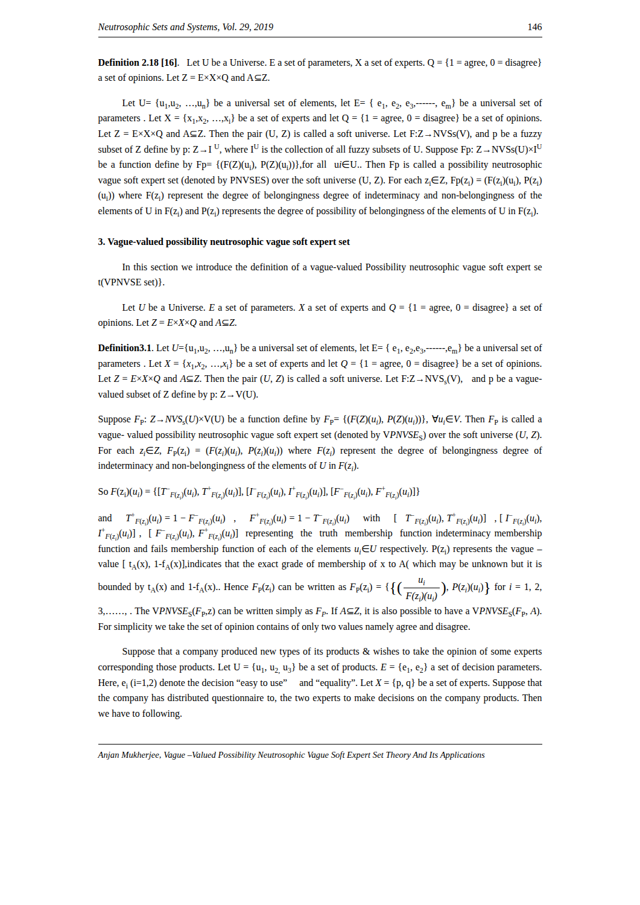Neutrosophic Sets and Systems, Vol. 29, 2019 146
Definition 2.18 [16]. Let U be a Universe. E a set of parameters, X a set of experts. Q = {1 = agree, 0 = disagree} a set of opinions. Let Z = E×X×Q and A⊆Z.
Let U= {u1,u2, …,un} be a universal set of elements, let E= { e1, e2, e3,------, em} be a universal set of parameters . Let X = {x1,x2, …,xi} be a set of experts and let Q = {1 = agree, 0 = disagree} be a set of opinions. Let Z = E×X×Q and A⊆Z. Then the pair (U, Z) is called a soft universe. Let F:Z→NVSs(V), and p be a fuzzy subset of Z define by p: Z→I U, where IU is the collection of all fuzzy subsets of U. Suppose Fp: Z→NVSs(U)×IU be a function define by Fp= {(F(Z)(ui), P(Z)(ui))},for all ui∈U.. Then Fp is called a possibility neutrosophic vague soft expert set (denoted by PNVSES) over the soft universe (U, Z). For each zi∈Z, Fp(zi) = (F(zi)(ui), P(zi)(ui)) where F(zi) represent the degree of belongingness degree of indeterminacy and non-belongingness of the elements of U in F(zi) and P(zi) represents the degree of possibility of belongingness of the elements of U in F(zi).
3. Vague-valued possibility neutrosophic vague soft expert set
In this section we introduce the definition of a vague-valued Possibility neutrosophic vague soft expert se t(VPNVSE set)}.
Let U be a Universe. E a set of parameters. X a set of experts and Q = {1 = agree, 0 = disagree} a set of opinions. Let Z = E×X×Q and A⊆Z.
Definition3.1. Let U={u1,u2, …,un} be a universal set of elements, let E= { e1, e2,e3,------,em} be a universal set of parameters . Let X = {x1,x2, …,xi} be a set of experts and let Q = {1 = agree, 0 = disagree} be a set of opinions. Let Z = E×X×Q and A⊆Z. Then the pair (U, Z) is called a soft universe. Let F:Z→NVSs(V), and p be a vague- valued subset of Z define by p: Z→V(U).
Suppose FP: Z→NVSs(U)×V(U) be a function define by FP= {(F(Z)(ui), P(Z)(ui))}, ∀ui∈V. Then FP is called a vague- valued possibility neutrosophic vague soft expert set (denoted by VPNVSES) over the soft universe (U, Z). For each zi∈Z, FP(zi) = (F(zi)(ui), P(zi)(ui)) where F(zi) represent the degree of belongingness degree of indeterminacy and non-belongingness of the elements of U in F(zi).
So F(zi)(ui) = {[T−F(zi)(ui), T+F(zi)(ui)], [I−F(zi)(ui), I+F(zi)(ui)], [F−F(zi)(ui), F+F(zi)(ui)]}
and T+F(zi)(ui) = 1 − F−F(zi)(ui) , F+F(zi)(ui) = 1 − T−F(zi)(ui) with [ T−F(zi)(ui), T+F(zi)(ui)] , [ I−F(zi)(ui), I+F(zi)(ui)] , [ F−F(zi)(ui), F+F(zi)(ui)] representing the truth membership function indeterminacy membership function and fails membership function of each of the elements ui∈U respectively. P(zi) represents the vague –value [ tA(x), 1-fA(x)],indicates that the exact grade of membership of x to A( which may be unknown but it is bounded by tA(x) and 1-fA(x).. Hence FP(zi) can be written as FP(zi) = {{(ui F(zi)(ui)), P(zi)(ui)} for i = 1, 2, 3,……, . The VPNVSES(FP,z) can be written simply as FP. If A⊆Z, it is also possible to have a VPNVSES(FP, A). For simplicity we take the set of opinion contains of only two values namely agree and disagree.
Suppose that a company produced new types of its products & wishes to take the opinion of some experts corresponding those products. Let U = {u1, u2, u3} be a set of products. E = {e1, e2} a set of decision parameters. Here, ei (i=1,2) denote the decision “easy to use” and “equality”. Let X = {p, q} be a set of experts. Suppose that the company has distributed questionnaire to, the two experts to make decisions on the company products. Then we have to following.
Anjan Mukherjee, Vague –Valued Possibility Neutrosophic Vague Soft Expert Set Theory And Its Applications